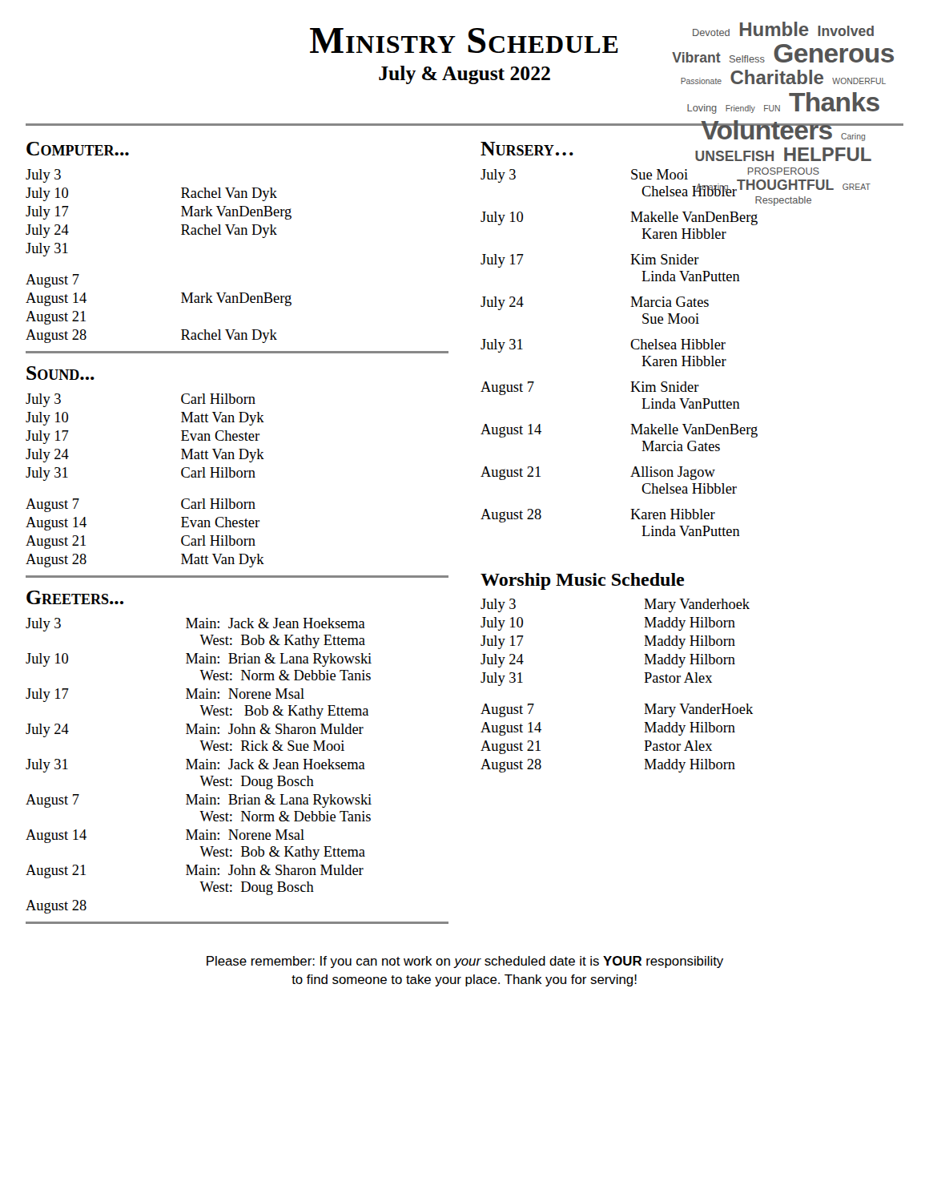Ministry Schedule
July & August 2022
Devoted Humble Involved
Vibrant Selfless Generous
Passionate Charitable WONDERFUL
Loving Friendly FUN Thanks
Volunteers Caring
UNSELFISH HELPFUL PROSPEROUS
Amazing THOUGHTFUL GREAT
Respectable
Computer...
| July 3 | |
| July 10 | Rachel Van Dyk |
| July 17 | Mark VanDenBerg |
| July 24 | Rachel Van Dyk |
| July 31 | |
| August 7 | |
| August 14 | Mark VanDenBerg |
| August 21 | |
| August 28 | Rachel Van Dyk |
Sound...
| July 3 | Carl Hilborn |
| July 10 | Matt Van Dyk |
| July 17 | Evan Chester |
| July 24 | Matt Van Dyk |
| July 31 | Carl Hilborn |
| August 7 | Carl Hilborn |
| August 14 | Evan Chester |
| August 21 | Carl Hilborn |
| August 28 | Matt Van Dyk |
Greeters...
| July 3 | Main: Jack & Jean Hoeksema West: Bob & Kathy Ettema |
| July 10 | Main: Brian & Lana Rykowski West: Norm & Debbie Tanis |
| July 17 | Main: Norene Msal West: Bob & Kathy Ettema |
| July 24 | Main: John & Sharon Mulder West: Rick & Sue Mooi |
| July 31 | Main: Jack & Jean Hoeksema West: Doug Bosch |
| August 7 | Main: Brian & Lana Rykowski West: Norm & Debbie Tanis |
| August 14 | Main: Norene Msal West: Bob & Kathy Ettema |
| August 21 | Main: John & Sharon Mulder West: Doug Bosch |
| August 28 | |
Nursery…
| July 3 | Sue Mooi Chelsea Hibbler |
| July 10 | Makelle VanDenBerg Karen Hibbler |
| July 17 | Kim Snider Linda VanPutten |
| July 24 | Marcia Gates Sue Mooi |
| July 31 | Chelsea Hibbler Karen Hibbler |
| August 7 | Kim Snider Linda VanPutten |
| August 14 | Makelle VanDenBerg Marcia Gates |
| August 21 | Allison Jagow Chelsea Hibbler |
| August 28 | Karen Hibbler Linda VanPutten |
Worship Music Schedule
| July 3 | Mary Vanderhoek |
| July 10 | Maddy Hilborn |
| July 17 | Maddy Hilborn |
| July 24 | Maddy Hilborn |
| July 31 | Pastor Alex |
| August 7 | Mary VanderHoek |
| August 14 | Maddy Hilborn |
| August 21 | Pastor Alex |
| August 28 | Maddy Hilborn |
Please remember: If you can not work on your scheduled date it is YOUR responsibility
to find someone to take your place. Thank you for serving!